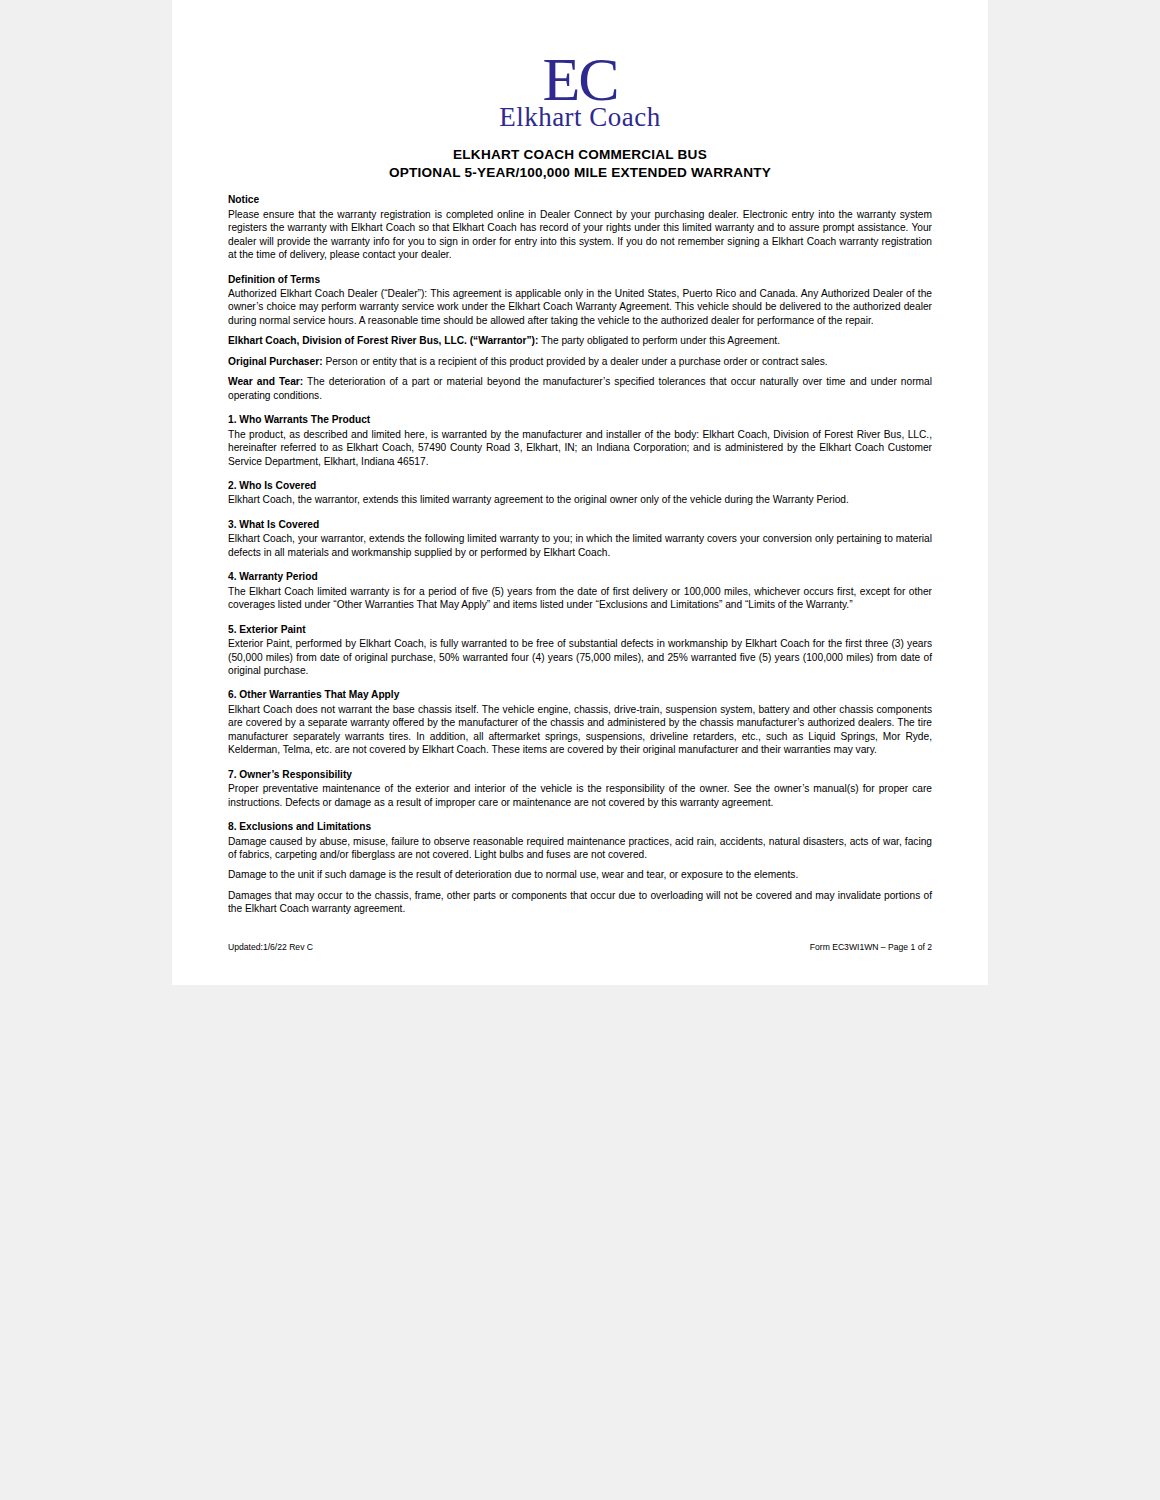EC
Elkhart Coach
ELKHART COACH COMMERCIAL BUS
OPTIONAL 5-YEAR/100,000 MILE EXTENDED WARRANTY
Notice
Please ensure that the warranty registration is completed online in Dealer Connect by your purchasing dealer. Electronic entry into the warranty system registers the warranty with Elkhart Coach so that Elkhart Coach has record of your rights under this limited warranty and to assure prompt assistance. Your dealer will provide the warranty info for you to sign in order for entry into this system. If you do not remember signing a Elkhart Coach warranty registration at the time of delivery, please contact your dealer.
Definition of Terms
Authorized Elkhart Coach Dealer (“Dealer”): This agreement is applicable only in the United States, Puerto Rico and Canada. Any Authorized Dealer of the owner’s choice may perform warranty service work under the Elkhart Coach Warranty Agreement. This vehicle should be delivered to the authorized dealer during normal service hours. A reasonable time should be allowed after taking the vehicle to the authorized dealer for performance of the repair.
Elkhart Coach, Division of Forest River Bus, LLC. (“Warrantor”): The party obligated to perform under this Agreement.
Original Purchaser: Person or entity that is a recipient of this product provided by a dealer under a purchase order or contract sales.
Wear and Tear: The deterioration of a part or material beyond the manufacturer’s specified tolerances that occur naturally over time and under normal operating conditions.
1. Who Warrants The Product
The product, as described and limited here, is warranted by the manufacturer and installer of the body: Elkhart Coach, Division of Forest River Bus, LLC., hereinafter referred to as Elkhart Coach, 57490 County Road 3, Elkhart, IN; an Indiana Corporation; and is administered by the Elkhart Coach Customer Service Department, Elkhart, Indiana 46517.
2. Who Is Covered
Elkhart Coach, the warrantor, extends this limited warranty agreement to the original owner only of the vehicle during the Warranty Period.
3. What Is Covered
Elkhart Coach, your warrantor, extends the following limited warranty to you; in which the limited warranty covers your conversion only pertaining to material defects in all materials and workmanship supplied by or performed by Elkhart Coach.
4. Warranty Period
The Elkhart Coach limited warranty is for a period of five (5) years from the date of first delivery or 100,000 miles, whichever occurs first, except for other coverages listed under “Other Warranties That May Apply” and items listed under “Exclusions and Limitations” and “Limits of the Warranty.”
5. Exterior Paint
Exterior Paint, performed by Elkhart Coach, is fully warranted to be free of substantial defects in workmanship by Elkhart Coach for the first three (3) years (50,000 miles) from date of original purchase, 50% warranted four (4) years (75,000 miles), and 25% warranted five (5) years (100,000 miles) from date of original purchase.
6. Other Warranties That May Apply
Elkhart Coach does not warrant the base chassis itself. The vehicle engine, chassis, drive-train, suspension system, battery and other chassis components are covered by a separate warranty offered by the manufacturer of the chassis and administered by the chassis manufacturer’s authorized dealers. The tire manufacturer separately warrants tires. In addition, all aftermarket springs, suspensions, driveline retarders, etc., such as Liquid Springs, Mor Ryde, Kelderman, Telma, etc. are not covered by Elkhart Coach. These items are covered by their original manufacturer and their warranties may vary.
7. Owner’s Responsibility
Proper preventative maintenance of the exterior and interior of the vehicle is the responsibility of the owner. See the owner’s manual(s) for proper care instructions. Defects or damage as a result of improper care or maintenance are not covered by this warranty agreement.
8. Exclusions and Limitations
Damage caused by abuse, misuse, failure to observe reasonable required maintenance practices, acid rain, accidents, natural disasters, acts of war, facing of fabrics, carpeting and/or fiberglass are not covered. Light bulbs and fuses are not covered.
Damage to the unit if such damage is the result of deterioration due to normal use, wear and tear, or exposure to the elements.
Damages that may occur to the chassis, frame, other parts or components that occur due to overloading will not be covered and may invalidate portions of the Elkhart Coach warranty agreement.
Updated:1/6/22 Rev C Form EC3WI1WN – Page 1 of 2